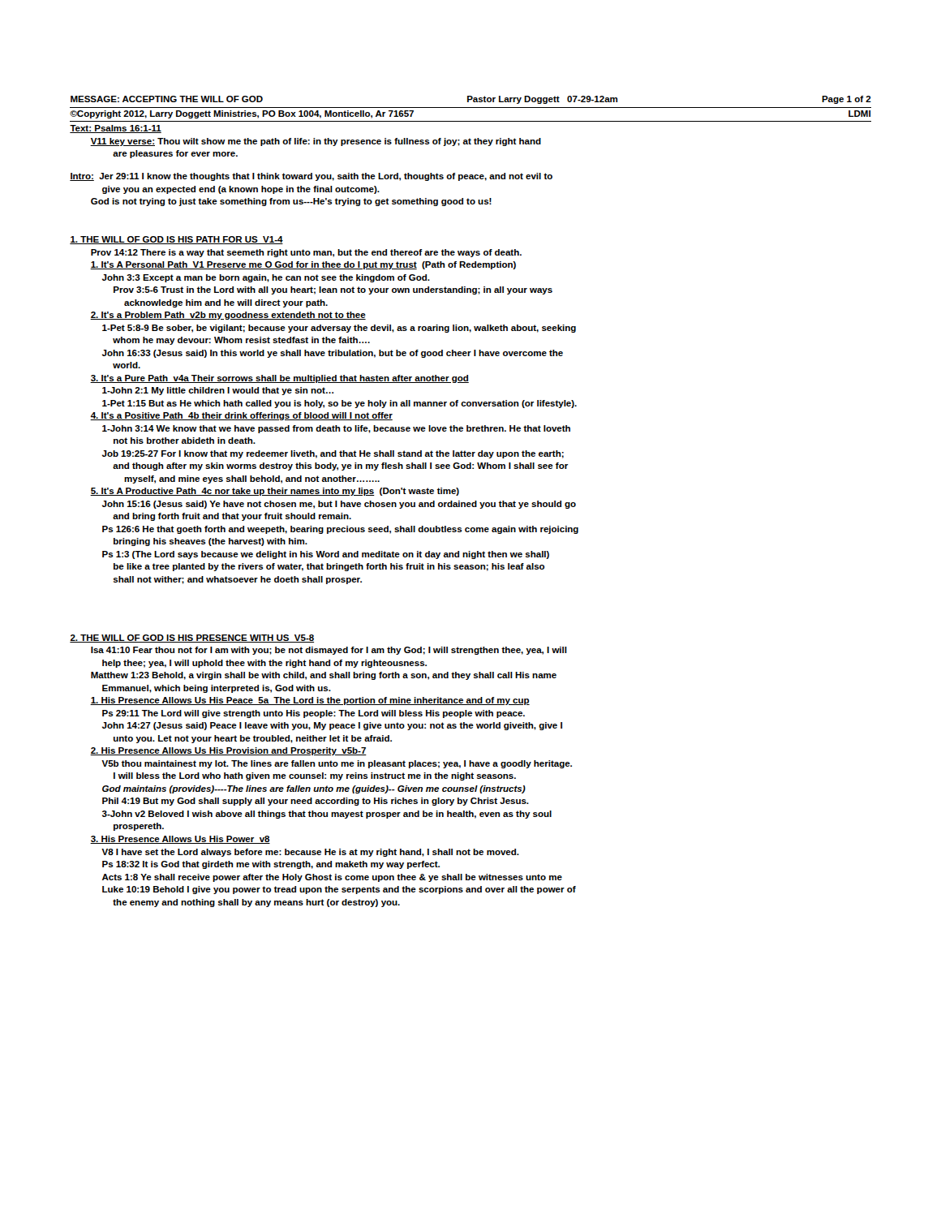MESSAGE: ACCEPTING THE WILL OF GOD Pastor Larry Doggett 07-29-12am Page 1 of 2
©Copyright 2012, Larry Doggett Ministries, PO Box 1004, Monticello, Ar 71657 LDMI
Text: Psalms 16:1-11
V11 key verse: Thou wilt show me the path of life: in thy presence is fullness of joy; at they right hand
are pleasures for ever more.
Intro: Jer 29:11 I know the thoughts that I think toward you, saith the Lord, thoughts of peace, and not evil to
give you an expected end (a known hope in the final outcome).
God is not trying to just take something from us---He's trying to get something good to us!
1. THE WILL OF GOD IS HIS PATH FOR US V1-4
Prov 14:12 There is a way that seemeth right unto man, but the end thereof are the ways of death.
1. It's A Personal Path V1 Preserve me O God for in thee do I put my trust (Path of Redemption)
John 3:3 Except a man be born again, he can not see the kingdom of God.
Prov 3:5-6 Trust in the Lord with all you heart; lean not to your own understanding; in all your ways
acknowledge him and he will direct your path.
2. It's a Problem Path v2b my goodness extendeth not to thee
1-Pet 5:8-9 Be sober, be vigilant; because your adversay the devil, as a roaring lion, walketh about, seeking
whom he may devour: Whom resist stedfast in the faith….
John 16:33 (Jesus said) In this world ye shall have tribulation, but be of good cheer I have overcome the
world.
3. It's a Pure Path v4a Their sorrows shall be multiplied that hasten after another god
1-John 2:1 My little children I would that ye sin not…
1-Pet 1:15 But as He which hath called you is holy, so be ye holy in all manner of conversation (or lifestyle).
4. It's a Positive Path 4b their drink offerings of blood will I not offer
1-John 3:14 We know that we have passed from death to life, because we love the brethren. He that loveth
not his brother abideth in death.
Job 19:25-27 For I know that my redeemer liveth, and that He shall stand at the latter day upon the earth;
and though after my skin worms destroy this body, ye in my flesh shall I see God: Whom I shall see for
myself, and mine eyes shall behold, and not another……..
5. It's A Productive Path 4c nor take up their names into my lips (Don't waste time)
John 15:16 (Jesus said) Ye have not chosen me, but I have chosen you and ordained you that ye should go
and bring forth fruit and that your fruit should remain.
Ps 126:6 He that goeth forth and weepeth, bearing precious seed, shall doubtless come again with rejoicing
bringing his sheaves (the harvest) with him.
Ps 1:3 (The Lord says because we delight in his Word and meditate on it day and night then we shall)
be like a tree planted by the rivers of water, that bringeth forth his fruit in his season; his leaf also
shall not wither; and whatsoever he doeth shall prosper.
2. THE WILL OF GOD IS HIS PRESENCE WITH US V5-8
Isa 41:10 Fear thou not for I am with you; be not dismayed for I am thy God; I will strengthen thee, yea, I will
help thee; yea, I will uphold thee with the right hand of my righteousness.
Matthew 1:23 Behold, a virgin shall be with child, and shall bring forth a son, and they shall call His name
Emmanuel, which being interpreted is, God with us.
1. His Presence Allows Us His Peace 5a The Lord is the portion of mine inheritance and of my cup
Ps 29:11 The Lord will give strength unto His people: The Lord will bless His people with peace.
John 14:27 (Jesus said) Peace I leave with you, My peace I give unto you: not as the world giveith, give I
unto you. Let not your heart be troubled, neither let it be afraid.
2. His Presence Allows Us His Provision and Prosperity v5b-7
V5b thou maintainest my lot. The lines are fallen unto me in pleasant places; yea, I have a goodly heritage.
I will bless the Lord who hath given me counsel: my reins instruct me in the night seasons.
God maintains (provides)----The lines are fallen unto me (guides)-- Given me counsel (instructs)
Phil 4:19 But my God shall supply all your need according to His riches in glory by Christ Jesus.
3-John v2 Beloved I wish above all things that thou mayest prosper and be in health, even as thy soul
prospereth.
3. His Presence Allows Us His Power v8
V8 I have set the Lord always before me: because He is at my right hand, I shall not be moved.
Ps 18:32 It is God that girdeth me with strength, and maketh my way perfect.
Acts 1:8 Ye shall receive power after the Holy Ghost is come upon thee & ye shall be witnesses unto me
Luke 10:19 Behold I give you power to tread upon the serpents and the scorpions and over all the power of
the enemy and nothing shall by any means hurt (or destroy) you.